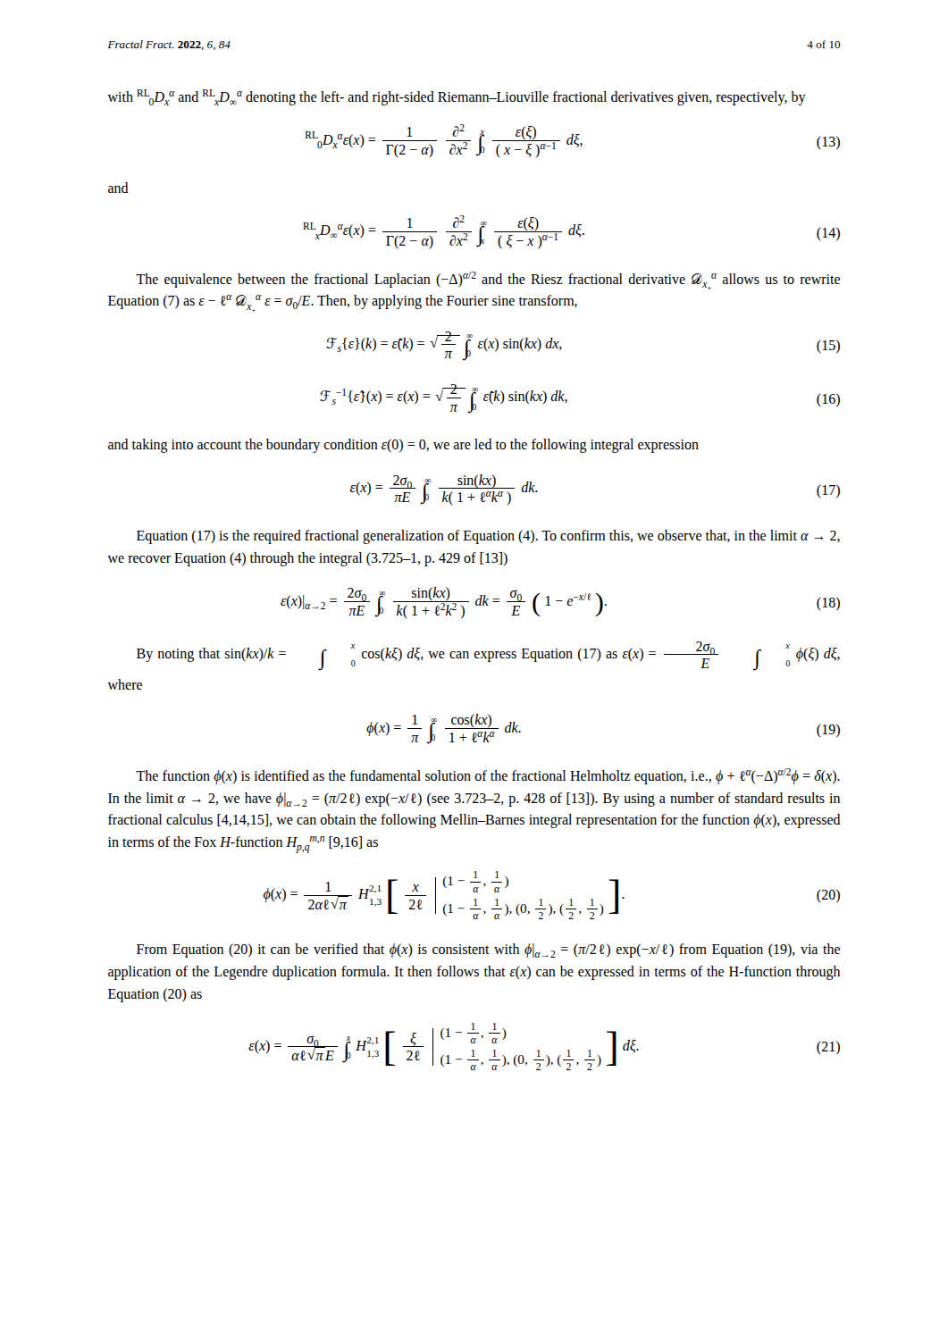Fractal Fract. 2022, 6, 84
4 of 10
with RL 0 Dxα and RL xD∞α denoting the left- and right-sided Riemann–Liouville fractional derivatives given, respectively, by
RL 0 Dxαε(x) = 1 Γ(2 − α) ∂2∂x2 ∫x 0 ε(ξ)( x − ξ )α−1 dξ,
(13)
and
RL xD∞αε(x) = 1 Γ(2 − α) ∂2∂x2 ∫∞x ε(ξ)( ξ − x )α−1 dξ.
(14)
The equivalence between the fractional Laplacian (−Δ)α/2 and the Riesz fractional derivative 𝒟x+α allows us to rewrite Equation (7) as ε − ℓα 𝒟x+α ε = σ0/E. Then, by applying the Fourier sine transform,
ℱs{ε}(k) = ε̃(k) = √2 π ∫∞0 ε(x) sin(kx) dx,
(15)
ℱs−1{ε̃}(x) = ε(x) = √2 π ∫∞0 ε̃(k) sin(kx) dk,
(16)
and taking into account the boundary condition ε(0) = 0, we are led to the following integral expression
ε(x) = 2σ0 πE ∫∞0 sin(kx) k( 1 + ℓαkα ) dk.
(17)
Equation (17) is the required fractional generalization of Equation (4). To confirm this, we observe that, in the limit α → 2, we recover Equation (4) through the integral (3.725–1, p. 429 of [13])
ε(x)|α→2 = 2σ0 πE ∫∞0 sin(kx) k( 1 + ℓ2k2 ) dk = σ0 E ( 1 − e−x/ℓ ).
(18)
By noting that sin(kx)/k = ∫x 0 cos(kξ) dξ, we can express Equation (17) as ε(x) = 2σ0 E ∫x 0 ϕ(ξ) dξ, where
ϕ(x) = 1 π ∫∞0 cos(kx) 1 + ℓαkα dk.
(19)
The function ϕ(x) is identified as the fundamental solution of the fractional Helmholtz equation, i.e., ϕ + ℓα(−Δ)α/2ϕ = δ(x). In the limit α → 2, we have ϕ|α→2 = (π/2ℓ) exp(−x/ℓ) (see 3.723–2, p. 428 of [13]). By using a number of standard results in fractional calculus [4,14,15], we can obtain the following Mellin–Barnes integral representation for the function ϕ(x), expressed in terms of the Fox H-function Hp,qm,n [9,16] as
ϕ(x) = 12αℓ√π H 2,11,3 [ x 2ℓ (1 − 1 α, 1 α) (1 − 1 α, 1 α), (0, 12), (12, 12) ].
(20)
From Equation (20) it can be verified that ϕ(x) is consistent with ϕ|α→2 = (π/2ℓ) exp(−x/ℓ) from Equation (19), via the application of the Legendre duplication formula. It then follows that ε(x) can be expressed in terms of the H-function through Equation (20) as
ε(x) = σ0 αℓ√π E ∫x 0 H 2,11,3 [ ξ 2ℓ (1 − 1 α, 1 α) (1 − 1 α, 1 α), (0, 12), (12, 12) ] dξ.
(21)